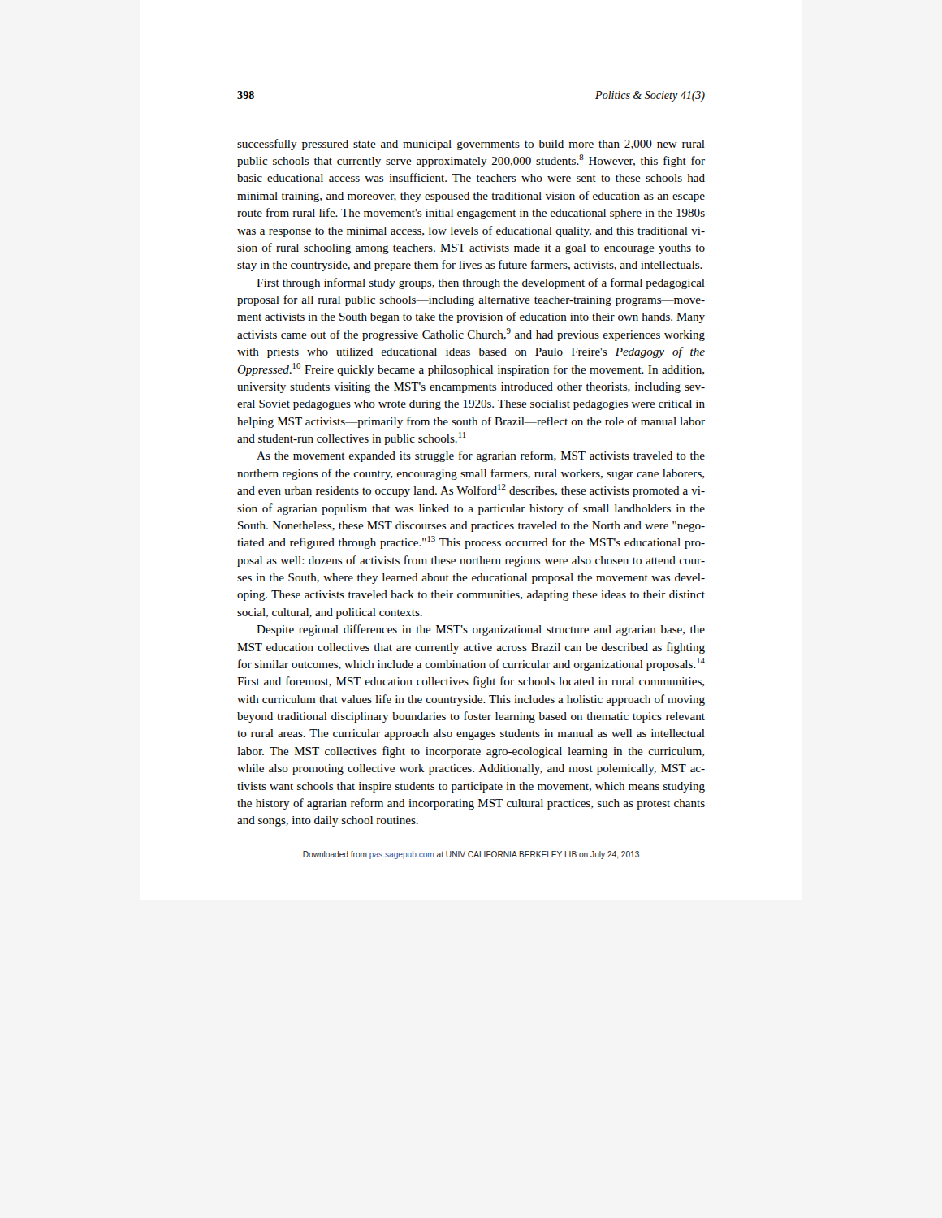398 Politics & Society 41(3)
successfully pressured state and municipal governments to build more than 2,000 new rural public schools that currently serve approximately 200,000 students.8 However, this fight for basic educational access was insufficient. The teachers who were sent to these schools had minimal training, and moreover, they espoused the traditional vision of education as an escape route from rural life. The movement's initial engagement in the educational sphere in the 1980s was a response to the minimal access, low levels of educational quality, and this traditional vision of rural schooling among teachers. MST activists made it a goal to encourage youths to stay in the countryside, and prepare them for lives as future farmers, activists, and intellectuals.
First through informal study groups, then through the development of a formal pedagogical proposal for all rural public schools—including alternative teacher-training programs—movement activists in the South began to take the provision of education into their own hands. Many activists came out of the progressive Catholic Church,9 and had previous experiences working with priests who utilized educational ideas based on Paulo Freire's Pedagogy of the Oppressed.10 Freire quickly became a philosophical inspiration for the movement. In addition, university students visiting the MST's encampments introduced other theorists, including several Soviet pedagogues who wrote during the 1920s. These socialist pedagogies were critical in helping MST activists—primarily from the south of Brazil—reflect on the role of manual labor and student-run collectives in public schools.11
As the movement expanded its struggle for agrarian reform, MST activists traveled to the northern regions of the country, encouraging small farmers, rural workers, sugar cane laborers, and even urban residents to occupy land. As Wolford12 describes, these activists promoted a vision of agrarian populism that was linked to a particular history of small landholders in the South. Nonetheless, these MST discourses and practices traveled to the North and were "negotiated and refigured through practice."13 This process occurred for the MST's educational proposal as well: dozens of activists from these northern regions were also chosen to attend courses in the South, where they learned about the educational proposal the movement was developing. These activists traveled back to their communities, adapting these ideas to their distinct social, cultural, and political contexts.
Despite regional differences in the MST's organizational structure and agrarian base, the MST education collectives that are currently active across Brazil can be described as fighting for similar outcomes, which include a combination of curricular and organizational proposals.14 First and foremost, MST education collectives fight for schools located in rural communities, with curriculum that values life in the countryside. This includes a holistic approach of moving beyond traditional disciplinary boundaries to foster learning based on thematic topics relevant to rural areas. The curricular approach also engages students in manual as well as intellectual labor. The MST collectives fight to incorporate agro-ecological learning in the curriculum, while also promoting collective work practices. Additionally, and most polemically, MST activists want schools that inspire students to participate in the movement, which means studying the history of agrarian reform and incorporating MST cultural practices, such as protest chants and songs, into daily school routines.
Downloaded from pas.sagepub.com at UNIV CALIFORNIA BERKELEY LIB on July 24, 2013